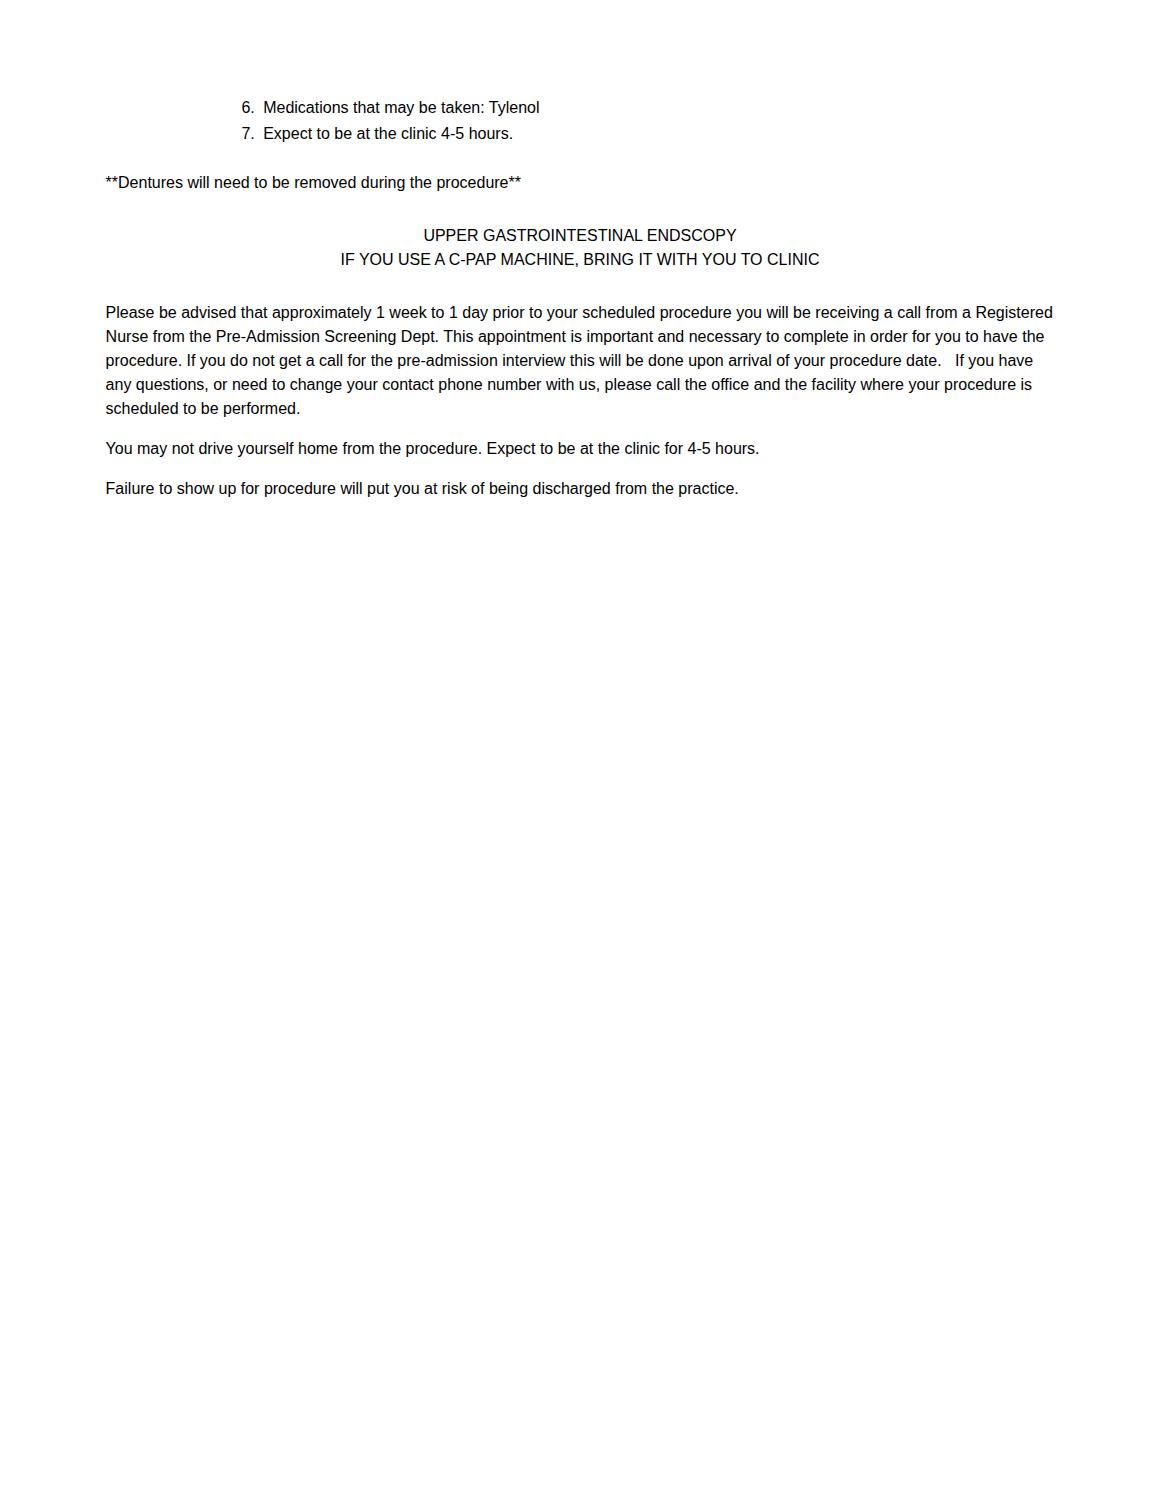Medications that may be taken: Tylenol
Expect to be at the clinic 4-5 hours.
**Dentures will need to be removed during the procedure**
UPPER GASTROINTESTINAL ENDSCOPY
IF YOU USE A C-PAP MACHINE, BRING IT WITH YOU TO CLINIC
Please be advised that approximately 1 week to 1 day prior to your scheduled procedure you will be receiving a call from a Registered Nurse from the Pre-Admission Screening Dept. This appointment is important and necessary to complete in order for you to have the procedure. If you do not get a call for the pre-admission interview this will be done upon arrival of your procedure date. If you have any questions, or need to change your contact phone number with us, please call the office and the facility where your procedure is scheduled to be performed.
You may not drive yourself home from the procedure. Expect to be at the clinic for 4-5 hours.
Failure to show up for procedure will put you at risk of being discharged from the practice.